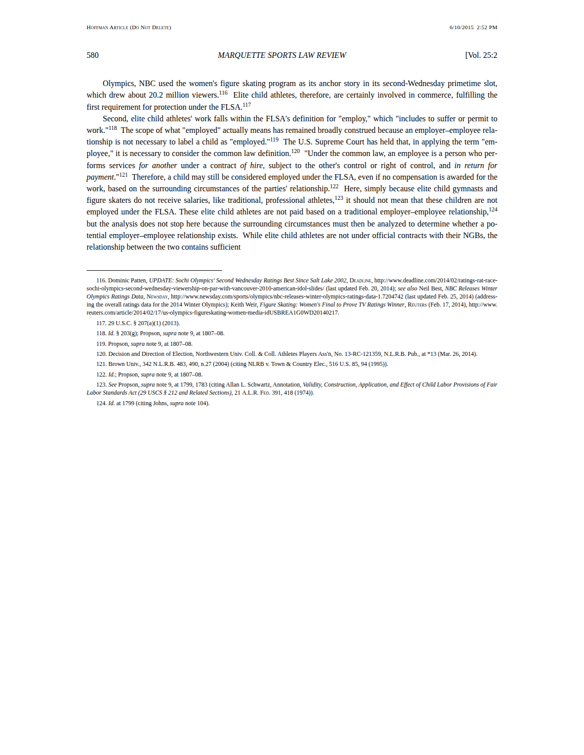Hoffman Article (Do Not Delete) 6/10/2015 2:52 PM
580 MARQUETTE SPORTS LAW REVIEW [Vol. 25:2
Olympics, NBC used the women's figure skating program as its anchor story in its second-Wednesday primetime slot, which drew about 20.2 million viewers.116 Elite child athletes, therefore, are certainly involved in commerce, fulfilling the first requirement for protection under the FLSA.117
Second, elite child athletes' work falls within the FLSA's definition for "employ," which "includes to suffer or permit to work."118 The scope of what "employed" actually means has remained broadly construed because an employer–employee relationship is not necessary to label a child as "employed."119 The U.S. Supreme Court has held that, in applying the term "employee," it is necessary to consider the common law definition.120 "Under the common law, an employee is a person who performs services for another under a contract of hire, subject to the other's control or right of control, and in return for payment."121 Therefore, a child may still be considered employed under the FLSA, even if no compensation is awarded for the work, based on the surrounding circumstances of the parties' relationship.122 Here, simply because elite child gymnasts and figure skaters do not receive salaries, like traditional, professional athletes,123 it should not mean that these children are not employed under the FLSA. These elite child athletes are not paid based on a traditional employer–employee relationship,124 but the analysis does not stop here because the surrounding circumstances must then be analyzed to determine whether a potential employer–employee relationship exists. While elite child athletes are not under official contracts with their NGBs, the relationship between the two contains sufficient
116. Dominic Patten, UPDATE: Sochi Olympics' Second Wednesday Ratings Best Since Salt Lake 2002, Deadline, http://www.deadline.com/2014/02/ratings-rat-race-sochi-olympics-second-wednesday-viewership-on-par-with-vancouver-2010-american-idol-slides/ (last updated Feb. 20, 2014); see also Neil Best, NBC Releases Winter Olympics Ratings Data, Newsday, http://www.newsday.com/sports/olympics/nbc-releases-winter-olympics-ratings-data-1.7204742 (last updated Feb. 25, 2014) (addressing the overall ratings data for the 2014 Winter Olympics); Keith Weir, Figure Skating: Women's Final to Prove TV Ratings Winner, Reuters (Feb. 17, 2014), http://www.reuters.com/article/2014/02/17/us-olympics-figureskating-women-media-idUSBREA1G0WD20140217.
117. 29 U.S.C. § 207(a)(1) (2013).
118. Id. § 203(g); Propson, supra note 9, at 1807–08.
119. Propson, supra note 9, at 1807–08.
120. Decision and Direction of Election, Northwestern Univ. Coll. & Coll. Athletes Players Ass'n, No. 13-RC-121359, N.L.R.B. Pub., at *13 (Mar. 26, 2014).
121. Brown Univ., 342 N.L.R.B. 483, 490, n.27 (2004) (citing NLRB v. Town & Country Elec., 516 U.S. 85, 94 (1995)).
122. Id.; Propson, supra note 9, at 1807–08.
123. See Propson, supra note 9, at 1799, 1783 (citing Allan L. Schwartz, Annotation, Validity, Construction, Application, and Effect of Child Labor Provisions of Fair Labor Standards Act (29 USCS § 212 and Related Sections), 21 A.L.R. Fed. 391, 418 (1974)).
124. Id. at 1799 (citing Johns, supra note 104).